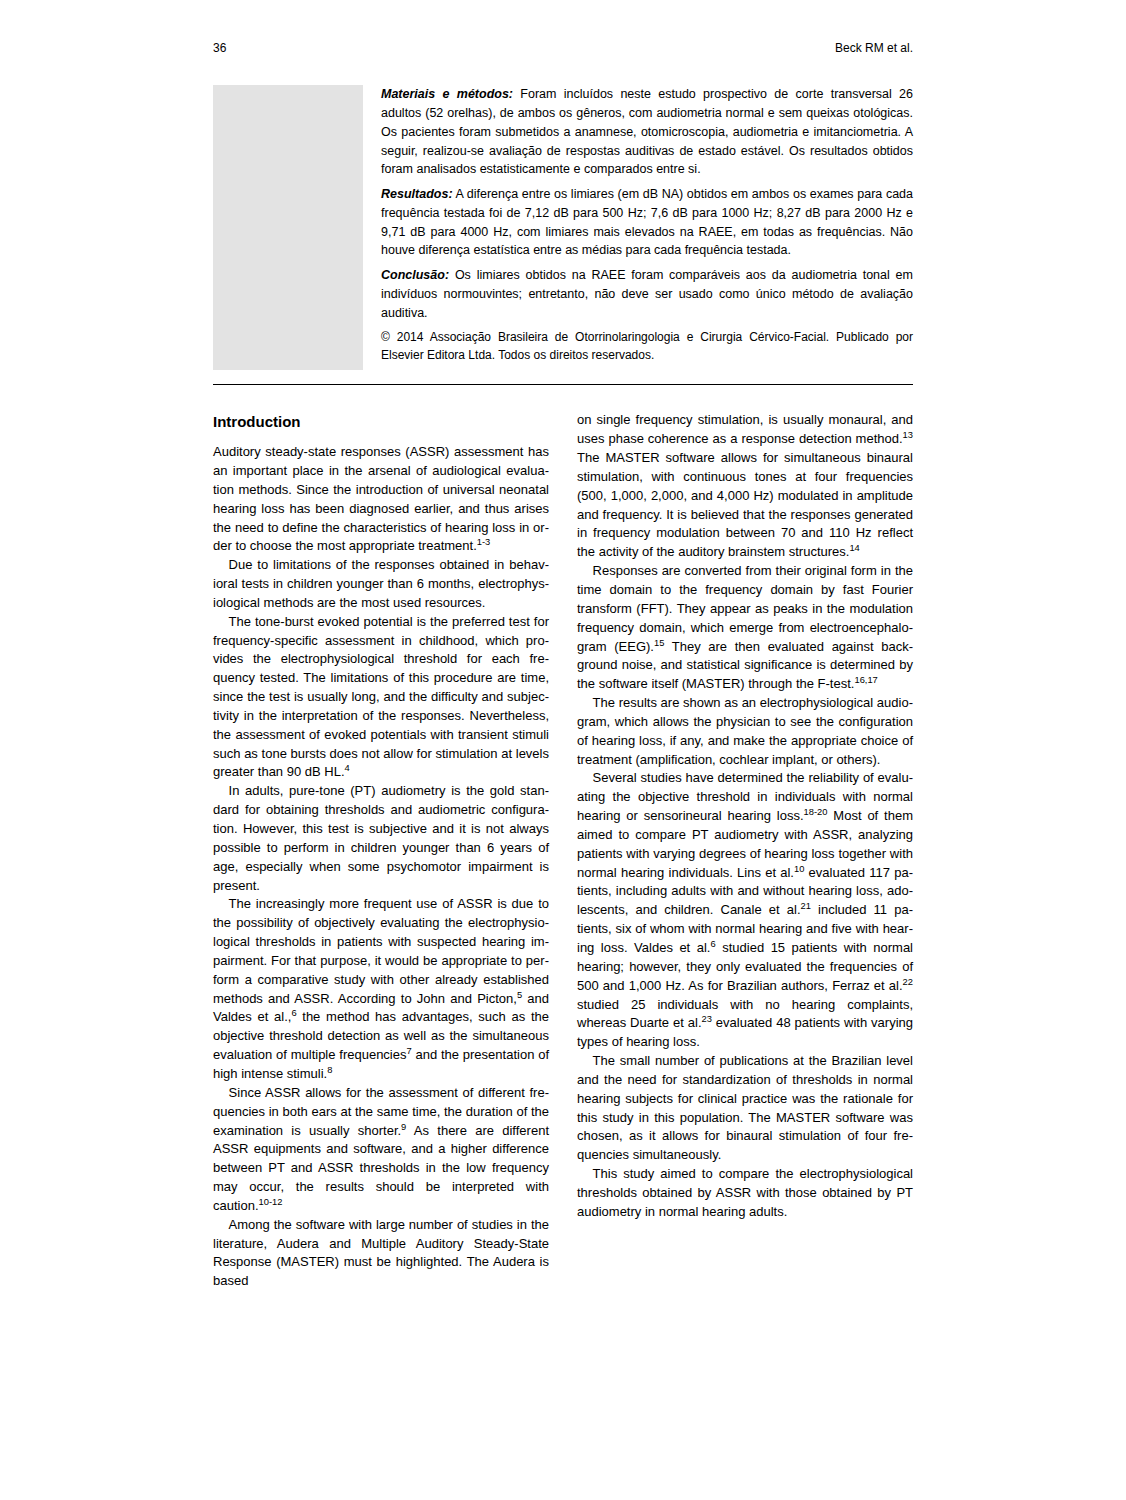36 Beck RM et al.
Materiais e métodos: Foram incluídos neste estudo prospectivo de corte transversal 26 adultos (52 orelhas), de ambos os gêneros, com audiometria normal e sem queixas otológicas. Os pacientes foram submetidos a anamnese, otomicroscopia, audiometria e imitanciometria. A seguir, realizou-se avaliação de respostas auditivas de estado estável. Os resultados obtidos foram analisados estatisticamente e comparados entre si.
Resultados: A diferença entre os limiares (em dB NA) obtidos em ambos os exames para cada frequência testada foi de 7,12 dB para 500 Hz; 7,6 dB para 1000 Hz; 8,27 dB para 2000 Hz e 9,71 dB para 4000 Hz, com limiares mais elevados na RAEE, em todas as frequências. Não houve diferença estatística entre as médias para cada frequência testada.
Conclusão: Os limiares obtidos na RAEE foram comparáveis aos da audiometria tonal em indivíduos normouvintes; entretanto, não deve ser usado como único método de avaliação auditiva.
© 2014 Associação Brasileira de Otorrinolaringologia e Cirurgia Cérvico-Facial. Publicado por Elsevier Editora Ltda. Todos os direitos reservados.
Introduction
Auditory steady-state responses (ASSR) assessment has an important place in the arsenal of audiological evaluation methods. Since the introduction of universal neonatal hearing loss has been diagnosed earlier, and thus arises the need to define the characteristics of hearing loss in order to choose the most appropriate treatment.1-3
Due to limitations of the responses obtained in behavioral tests in children younger than 6 months, electrophysiological methods are the most used resources.
The tone-burst evoked potential is the preferred test for frequency-specific assessment in childhood, which provides the electrophysiological threshold for each frequency tested. The limitations of this procedure are time, since the test is usually long, and the difficulty and subjectivity in the interpretation of the responses. Nevertheless, the assessment of evoked potentials with transient stimuli such as tone bursts does not allow for stimulation at levels greater than 90 dB HL.4
In adults, pure-tone (PT) audiometry is the gold standard for obtaining thresholds and audiometric configuration. However, this test is subjective and it is not always possible to perform in children younger than 6 years of age, especially when some psychomotor impairment is present.
The increasingly more frequent use of ASSR is due to the possibility of objectively evaluating the electrophysiological thresholds in patients with suspected hearing impairment. For that purpose, it would be appropriate to perform a comparative study with other already established methods and ASSR. According to John and Picton,5 and Valdes et al.,6 the method has advantages, such as the objective threshold detection as well as the simultaneous evaluation of multiple frequencies7 and the presentation of high intense stimuli.8
Since ASSR allows for the assessment of different frequencies in both ears at the same time, the duration of the examination is usually shorter.9 As there are different ASSR equipments and software, and a higher difference between PT and ASSR thresholds in the low frequency may occur, the results should be interpreted with caution.10-12
Among the software with large number of studies in the literature, Audera and Multiple Auditory Steady-State Response (MASTER) must be highlighted. The Audera is based
on single frequency stimulation, is usually monaural, and uses phase coherence as a response detection method.13 The MASTER software allows for simultaneous binaural stimulation, with continuous tones at four frequencies (500, 1,000, 2,000, and 4,000 Hz) modulated in amplitude and frequency. It is believed that the responses generated in frequency modulation between 70 and 110 Hz reflect the activity of the auditory brainstem structures.14
Responses are converted from their original form in the time domain to the frequency domain by fast Fourier transform (FFT). They appear as peaks in the modulation frequency domain, which emerge from electroencephalogram (EEG).15 They are then evaluated against background noise, and statistical significance is determined by the software itself (MASTER) through the F-test.16,17
The results are shown as an electrophysiological audiogram, which allows the physician to see the configuration of hearing loss, if any, and make the appropriate choice of treatment (amplification, cochlear implant, or others).
Several studies have determined the reliability of evaluating the objective threshold in individuals with normal hearing or sensorineural hearing loss.18-20 Most of them aimed to compare PT audiometry with ASSR, analyzing patients with varying degrees of hearing loss together with normal hearing individuals. Lins et al.10 evaluated 117 patients, including adults with and without hearing loss, adolescents, and children. Canale et al.21 included 11 patients, six of whom with normal hearing and five with hearing loss. Valdes et al.6 studied 15 patients with normal hearing; however, they only evaluated the frequencies of 500 and 1,000 Hz. As for Brazilian authors, Ferraz et al.22 studied 25 individuals with no hearing complaints, whereas Duarte et al.23 evaluated 48 patients with varying types of hearing loss.
The small number of publications at the Brazilian level and the need for standardization of thresholds in normal hearing subjects for clinical practice was the rationale for this study in this population. The MASTER software was chosen, as it allows for binaural stimulation of four frequencies simultaneously.
This study aimed to compare the electrophysiological thresholds obtained by ASSR with those obtained by PT audiometry in normal hearing adults.